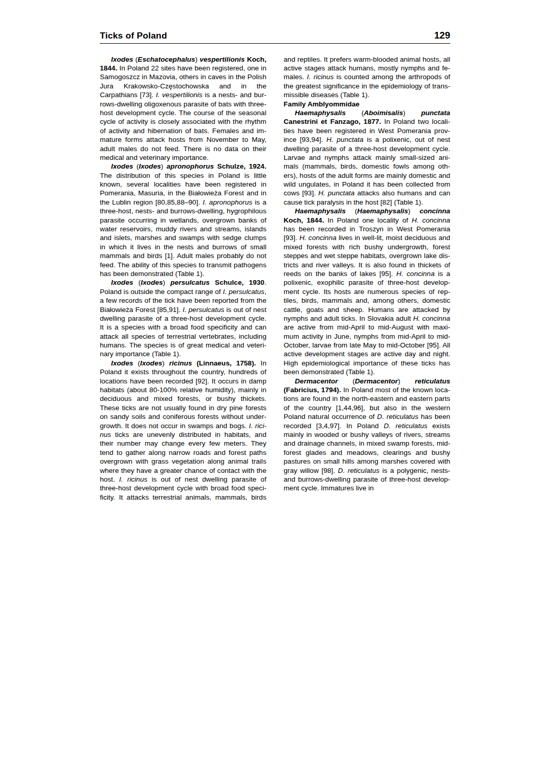Ticks of Poland 129
Ixodes (Eschatocephalus) vespertilionis Koch, 1844. In Poland 22 sites have been registered, one in Samogoszcz in Mazovia, others in caves in the Polish Jura Krakowsko-Częstochowska and in the Carpathians [73]. I. vespertilionis is a nests- and burrows-dwelling oligoxenous parasite of bats with three-host development cycle. The course of the seasonal cycle of activity is closely associated with the rhythm of activity and hibernation of bats. Females and immature forms attack hosts from November to May, adult males do not feed. There is no data on their medical and veterinary importance.
Ixodes (Ixodes) apronophorus Schulze, 1924. The distribution of this species in Poland is little known, several localities have been registered in Pomerania, Masuria, in the Białowieża Forest and in the Lublin region [80,85,88–90]. I. apronophorus is a three-host, nests- and burrows-dwelling, hygrophilous parasite occurring in wetlands, overgrown banks of water reservoirs, muddy rivers and streams, islands and islets, marshes and swamps with sedge clumps in which it lives in the nests and burrows of small mammals and birds [1]. Adult males probably do not feed. The ability of this species to transmit pathogens has been demonstrated (Table 1).
Ixodes (Ixodes) persulcatus Schulce, 1930. Poland is outside the compact range of I. persulcatus, a few records of the tick have been reported from the Białowieża Forest [85,91]. I. persulcatus is out of nest dwelling parasite of a three-host development cycle. It is a species with a broad food specificity and can attack all species of terrestrial vertebrates, including humans. The species is of great medical and veterinary importance (Table 1).
Ixodes (Ixodes) ricinus (Linnaeus, 1758). In Poland it exists throughout the country, hundreds of locations have been recorded [92]. It occurs in damp habitats (about 80-100% relative humidity), mainly in deciduous and mixed forests, or bushy thickets. These ticks are not usually found in dry pine forests on sandy soils and coniferous forests without undergrowth. It does not occur in swamps and bogs. I. ricinus ticks are unevenly distributed in habitats, and their number may change every few meters. They tend to gather along narrow roads and forest paths overgrown with grass vegetation along animal trails where they have a greater chance of contact with the host. I. ricinus is out of nest dwelling parasite of three-host development cycle with broad food specificity. It attacks terrestrial animals, mammals, birds and reptiles. It prefers warm-blooded animal hosts, all active stages attack humans, mostly nymphs and females. I. ricinus is counted among the arthropods of the greatest significance in the epidemiology of transmissible diseases (Table 1).
Family Amblyommidae
Haemaphysalis (Aboimisalis) punctata Canestrini et Fanzago, 1877. In Poland two localities have been registered in West Pomerania province [93,94]. H. punctata is a polixenic, out of nest dwelling parasite of a three-host development cycle. Larvae and nymphs attack mainly small-sized animals (mammals, birds, domestic fowls among others), hosts of the adult forms are mainly domestic and wild ungulates, in Poland it has been collected from cows [93]. H. punctata attacks also humans and can cause tick paralysis in the host [82] (Table 1).
Haemaphysalis (Haemaphysalis) concinna Koch, 1844. In Poland one locality of H. concinna has been recorded in Troszyn in West Pomerania [93]. H. concinna lives in well-lit, moist deciduous and mixed forests with rich bushy undergrowth, forest steppes and wet steppe habitats, overgrown lake districts and river valleys. It is also found in thickets of reeds on the banks of lakes [95]. H. concinna is a polixenic, exophilic parasite of three-host development cycle. Its hosts are numerous species of reptiles, birds, mammals and, among others, domestic cattle, goats and sheep. Humans are attacked by nymphs and adult ticks. In Slovakia adult H. concinna are active from mid-April to mid-August with maximum activity in June, nymphs from mid-April to mid-October, larvae from late May to mid-October [95]. All active development stages are active day and night. High epidemiological importance of these ticks has been demonstrated (Table 1).
Dermacentor (Dermacentor) reticulatus (Fabricius, 1794). In Poland most of the known locations are found in the north-eastern and eastern parts of the country [1,44,96], but also in the western Poland natural occurrence of D. reticulatus has been recorded [3,4,97]. In Poland D. reticulatus exists mainly in wooded or bushy valleys of rivers, streams and drainage channels, in mixed swamp forests, mid-forest glades and meadows, clearings and bushy pastures on small hills among marshes covered with gray willow [98]. D. reticulatus is a polygenic, nests- and burrows-dwelling parasite of three-host development cycle. Immatures live in